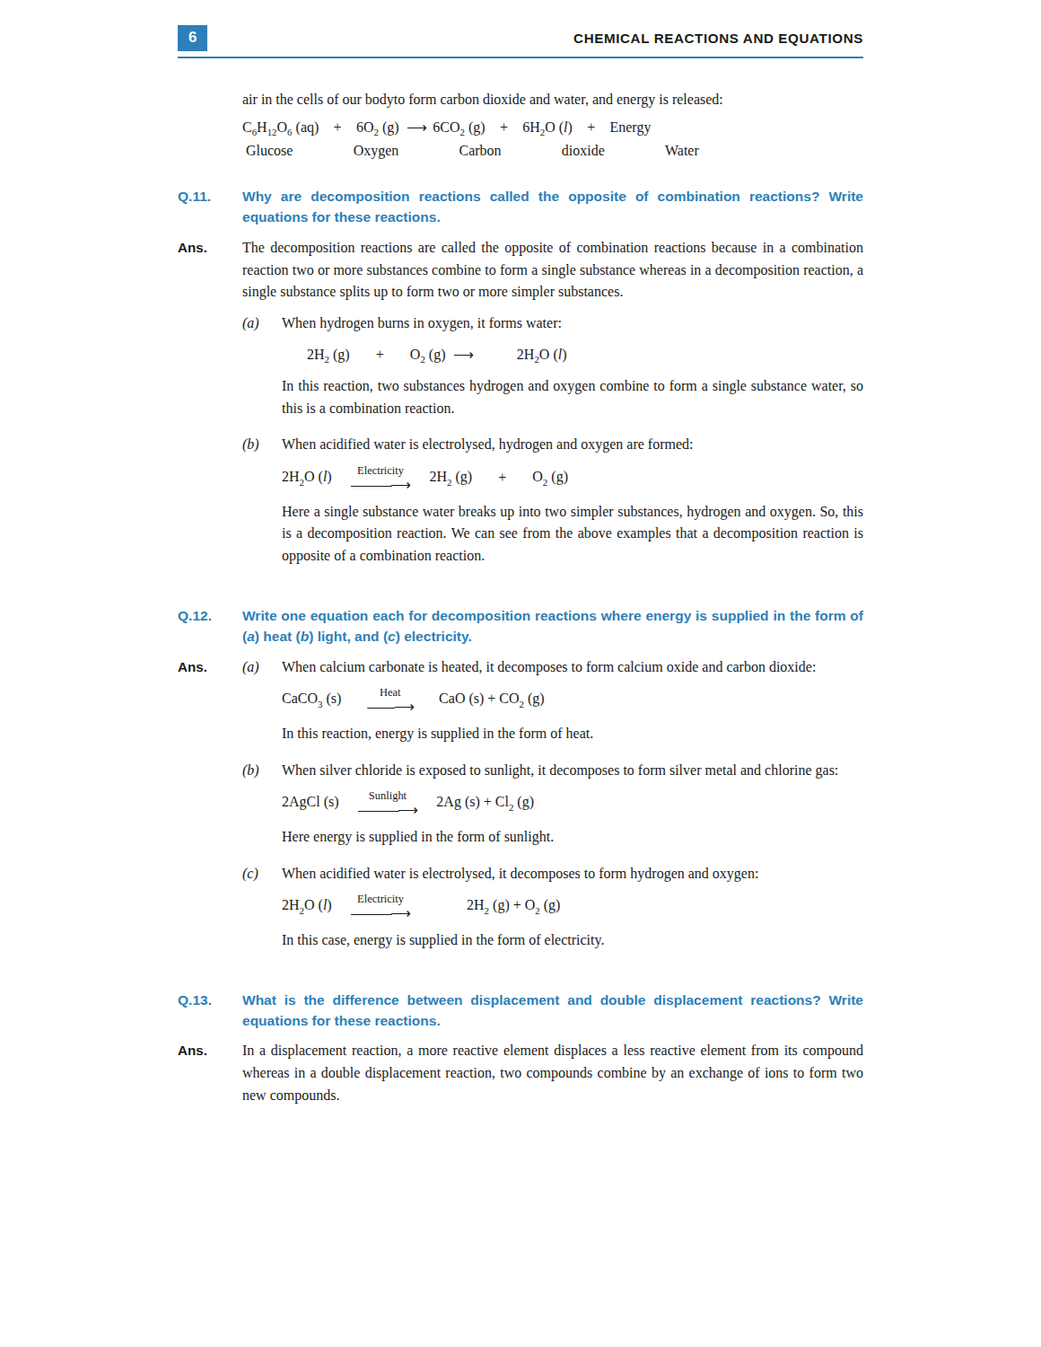6
Chemical Reactions and Equations
air in the cells of our bodyto form carbon dioxide and water, and energy is released:
C6H12O6 (aq)+6O2 (g)⟶6CO2 (g)+6H2O (l)+Energy
Glucose Oxygen Carbon dioxide Water
Q.11.
Why are decomposition reactions called the opposite of combination reactions? Write equations for these reactions.
Ans.
The decomposition reactions are called the opposite of combination reactions because in a combination reaction two or more substances combine to form a single substance whereas in a decomposition reaction, a single substance splits up to form two or more simpler substances.
(a)
When hydrogen burns in oxygen, it forms water:
2H2 (g)+O2 (g)⟶ 2H2O (l)
In this reaction, two substances hydrogen and oxygen combine to form a single substance water, so this is a combination reaction.
(b)
When acidified water is electrolysed, hydrogen and oxygen are formed:
2H2O (l) Electricity ———⟶ 2H2 (g)+O2 (g)
Here a single substance water breaks up into two simpler substances, hydrogen and oxygen. So, this is a decomposition reaction. We can see from the above examples that a decomposition reaction is opposite of a combination reaction.
Q.12.
Write one equation each for decomposition reactions where energy is supplied in the form of (a) heat (b) light, and (c) electricity.
Ans.
(a)
When calcium carbonate is heated, it decomposes to form calcium oxide and carbon dioxide:
CaCO3 (s) Heat ——⟶ CaO (s) + CO2 (g)
In this reaction, energy is supplied in the form of heat.
(b)
When silver chloride is exposed to sunlight, it decomposes to form silver metal and chlorine gas:
2AgCl (s) Sunlight ———⟶ 2Ag (s) + Cl2 (g)
Here energy is supplied in the form of sunlight.
(c)
When acidified water is electrolysed, it decomposes to form hydrogen and oxygen:
2H2O (l) Electricity ———⟶ 2H2 (g) + O2 (g)
In this case, energy is supplied in the form of electricity.
Q.13.
What is the difference between displacement and double displacement reactions? Write equations for these reactions.
Ans.
In a displacement reaction, a more reactive element displaces a less reactive element from its compound whereas in a double displacement reaction, two compounds combine by an exchange of ions to form two new compounds.